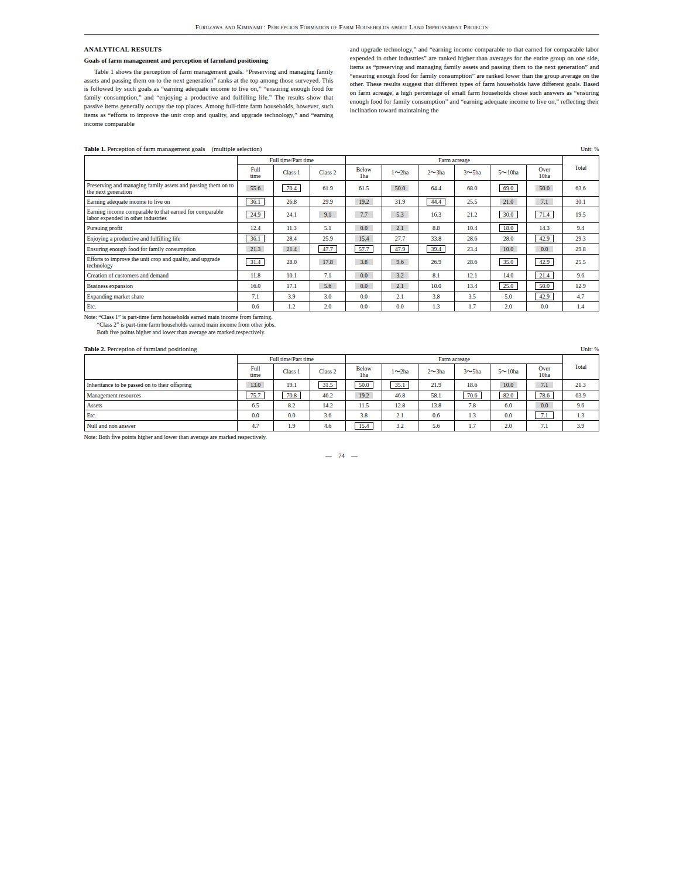Furuzawa and Kiminami : Percepcion Formation of Farm Households about Land Improvement Projects
ANALYTICAL RESULTS
Goals of farm management and perception of farmland positioning
Table 1 shows the perception of farm management goals. “Preserving and managing family assets and passing them on to the next generation” ranks at the top among those surveyed. This is followed by such goals as “earning adequate income to live on,” “ensuring enough food for family consumption,” and “enjoying a productive and fulfilling life.” The results show that passive items generally occupy the top places. Among full-time farm households, however, such items as “efforts to improve the unit crop and quality, and upgrade technology,” and “earning income comparable
and upgrade technology,” and “earning income comparable to that earned for comparable labor expended in other industries” are ranked higher than averages for the entire group on one side, items as “preserving and managing family assets and passing them to the next generation” and “ensuring enough food for family consumption” are ranked lower than the group average on the other. These results suggest that different types of farm households have different goals. Based on farm acreage, a high percentage of small farm households chose such answers as “ensuring enough food for family consumption” and “earning adequate income to live on,” reflecting their inclination toward maintaining the
Table 1. Perception of farm management goals　(multiple selection) Unit: %
| | Full time/Part time | Farm acreage | Total |
| --- | --- | --- | --- |
| Full time | Class 1 | Class 2 | Below 1ha | 1〜2ha | 2〜3ha | 3〜5ha | 5〜10ha | Over 10ha |
| Preserving and managing family assets and passing them on to the next generation | 55.6 | 70.4 | 61.9 | 61.5 | 50.0 | 64.4 | 68.0 | 69.0 | 50.0 | 63.6 |
| Earning adequate income to live on | 36.1 | 26.8 | 29.9 | 19.2 | 31.9 | 44.4 | 25.5 | 21.0 | 7.1 | 30.1 |
| Earning income comparable to that earned for comparable labor expended in other industries | 24.9 | 24.1 | 9.1 | 7.7 | 5.3 | 16.3 | 21.2 | 30.0 | 71.4 | 19.5 |
| Pursuing profit | 12.4 | 11.3 | 5.1 | 0.0 | 2.1 | 8.8 | 10.4 | 18.0 | 14.3 | 9.4 |
| Enjoying a productive and fulfilling life | 36.1 | 28.4 | 25.9 | 15.4 | 27.7 | 33.8 | 28.6 | 28.0 | 42.9 | 29.3 |
| Ensuring enough food for family consumption | 21.3 | 21.4 | 47.7 | 57.7 | 47.9 | 39.4 | 23.4 | 10.0 | 0.0 | 29.8 |
| Efforts to improve the unit crop and quality, and upgrade technology | 31.4 | 28.0 | 17.8 | 3.8 | 9.6 | 26.9 | 28.6 | 35.0 | 42.9 | 25.5 |
| Creation of customers and demand | 11.8 | 10.1 | 7.1 | 0.0 | 3.2 | 8.1 | 12.1 | 14.0 | 21.4 | 9.6 |
| Business expansion | 16.0 | 17.1 | 5.6 | 0.0 | 2.1 | 10.0 | 13.4 | 25.0 | 50.0 | 12.9 |
| Expanding market share | 7.1 | 3.9 | 3.0 | 0.0 | 2.1 | 3.8 | 3.5 | 5.0 | 42.9 | 4.7 |
| Etc. | 0.6 | 1.2 | 2.0 | 0.0 | 0.0 | 1.3 | 1.7 | 2.0 | 0.0 | 1.4 |
Note: “Class 1” is part-time farm households earned main income from farming. “Class 2” is part-time farm households earned main income from other jobs. Both five points higher and lower than average are marked respectively.
Table 2. Perception of farmland positioning Unit: %
| | Full time/Part time | Farm acreage | Total |
| --- | --- | --- | --- |
| Full time | Class 1 | Class 2 | Below 1ha | 1〜2ha | 2〜3ha | 3〜5ha | 5〜10ha | Over 10ha |
| Inheritance to be passed on to their offspring | 13.0 | 19.1 | 31.5 | 50.0 | 35.1 | 21.9 | 18.6 | 10.0 | 7.1 | 21.3 |
| Management resources | 75.7 | 70.8 | 46.2 | 19.2 | 46.8 | 58.1 | 70.6 | 82.0 | 78.6 | 63.9 |
| Assets | 6.5 | 8.2 | 14.2 | 11.5 | 12.8 | 13.8 | 7.8 | 6.0 | 0.0 | 9.6 |
| Etc. | 0.0 | 0.0 | 3.6 | 3.8 | 2.1 | 0.6 | 1.3 | 0.0 | 7.1 | 1.3 |
| Null and non answer | 4.7 | 1.9 | 4.6 | 15.4 | 3.2 | 5.6 | 1.7 | 2.0 | 7.1 | 3.9 |
Note: Both five points higher and lower than average are marked respectively.
—　74　—